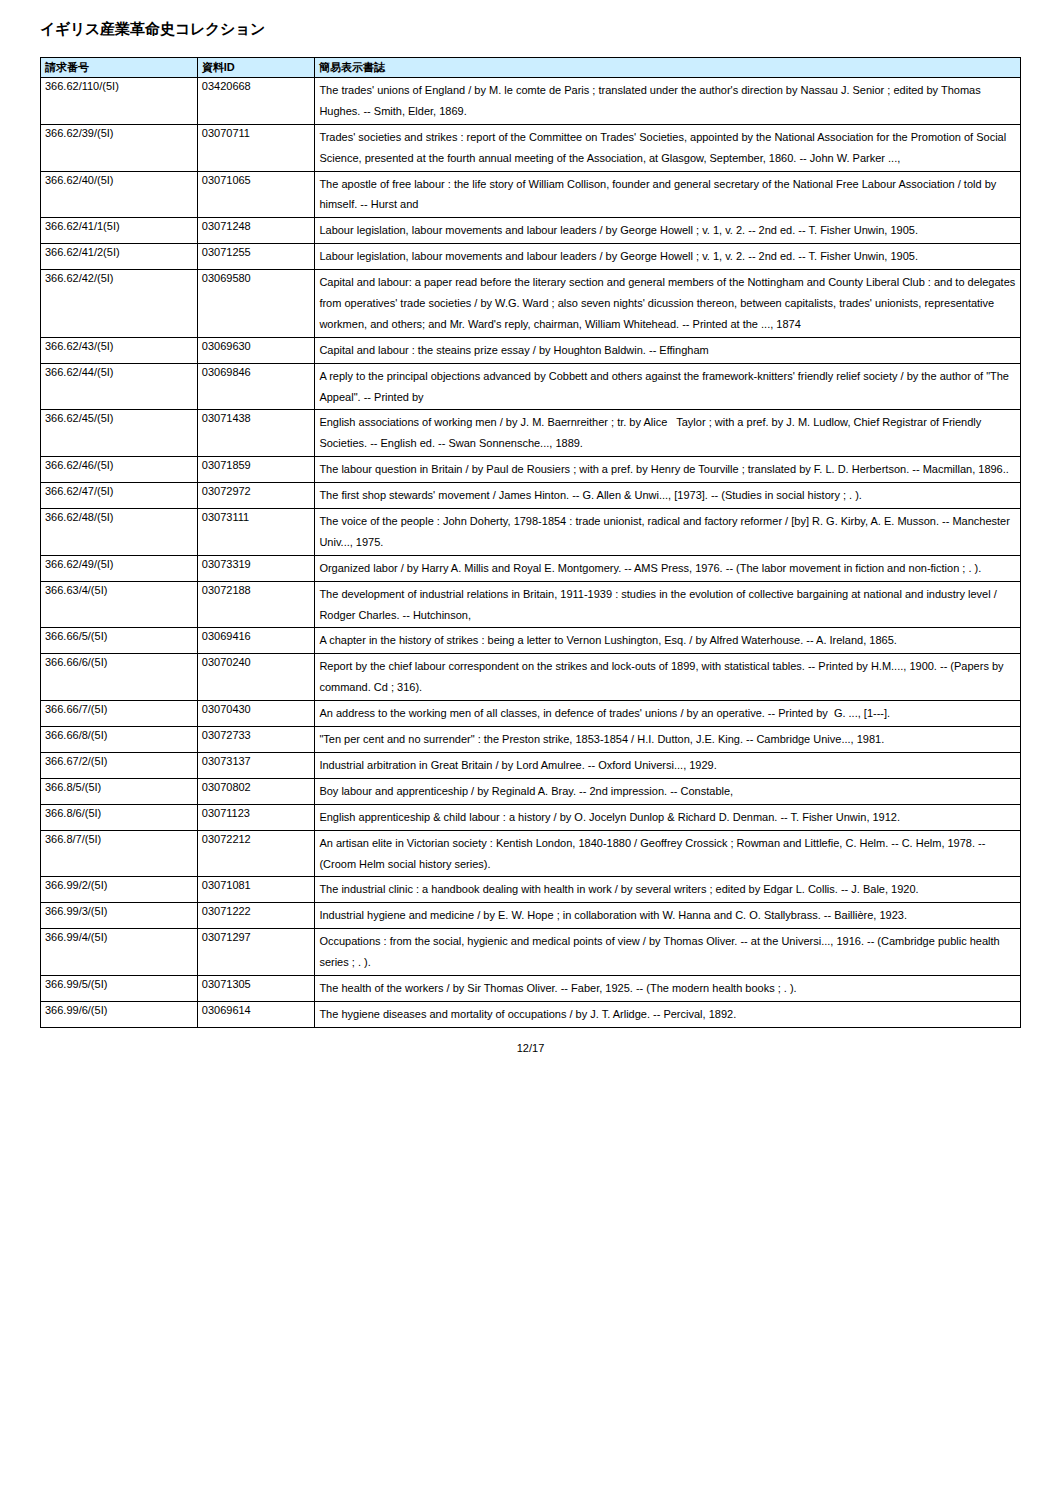イギリス産業革命史コレクション
| 請求番号 | 資料ID | 簡易表示書誌 |
| --- | --- | --- |
| 366.62/110/(5I) | 03420668 | The trades' unions of England / by M. le comte de Paris ; translated under the author's direction by Nassau J. Senior ; edited by Thomas Hughes. -- Smith, Elder, 1869. |
| 366.62/39/(5I) | 03070711 | Trades' societies and strikes : report of the Committee on Trades' Societies, appointed by the National Association for the Promotion of Social Science, presented at the fourth annual meeting of the Association, at Glasgow, September, 1860. -- John W. Parker ..., |
| 366.62/40/(5I) | 03071065 | The apostle of free labour : the life story of William Collison, founder and general secretary of the National Free Labour Association / told by himself. -- Hurst and |
| 366.62/41/1(5I) | 03071248 | Labour legislation, labour movements and labour leaders / by George Howell ; v. 1, v. 2. -- 2nd ed. -- T. Fisher Unwin, 1905. |
| 366.62/41/2(5I) | 03071255 | Labour legislation, labour movements and labour leaders / by George Howell ; v. 1, v. 2. -- 2nd ed. -- T. Fisher Unwin, 1905. |
| 366.62/42/(5I) | 03069580 | Capital and labour: a paper read before the literary section and general members of the Nottingham and County Liberal Club : and to delegates from operatives' trade societies / by W.G. Ward ; also seven nights' dicussion thereon, between capitalists, trades' unionists, representative workmen, and others; and Mr. Ward's reply, chairman, William Whitehead. -- Printed at the ..., 1874 |
| 366.62/43/(5I) | 03069630 | Capital and labour : the steains prize essay / by Houghton Baldwin. -- Effingham |
| 366.62/44/(5I) | 03069846 | A reply to the principal objections advanced by Cobbett and others against the framework-knitters' friendly relief society / by the author of "The Appeal". -- Printed by |
| 366.62/45/(5I) | 03071438 | English associations of working men / by J. M. Baernreither ; tr. by Alice Taylor ; with a pref. by J. M. Ludlow, Chief Registrar of Friendly Societies. -- English ed. -- Swan Sonnensche..., 1889. |
| 366.62/46/(5I) | 03071859 | The labour question in Britain / by Paul de Rousiers ; with a pref. by Henry de Tourville ; translated by F. L. D. Herbertson. -- Macmillan, 1896.. |
| 366.62/47/(5I) | 03072972 | The first shop stewards' movement / James Hinton. -- G. Allen & Unwi..., [1973]. -- (Studies in social history ; . ). |
| 366.62/48/(5I) | 03073111 | The voice of the people : John Doherty, 1798-1854 : trade unionist, radical and factory reformer / [by] R. G. Kirby, A. E. Musson. -- Manchester Univ..., 1975. |
| 366.62/49/(5I) | 03073319 | Organized labor / by Harry A. Millis and Royal E. Montgomery. -- AMS Press, 1976. -- (The labor movement in fiction and non-fiction ; . ). |
| 366.63/4/(5I) | 03072188 | The development of industrial relations in Britain, 1911-1939 : studies in the evolution of collective bargaining at national and industry level / Rodger Charles. -- Hutchinson, |
| 366.66/5/(5I) | 03069416 | A chapter in the history of strikes : being a letter to Vernon Lushington, Esq. / by Alfred Waterhouse. -- A. Ireland, 1865. |
| 366.66/6/(5I) | 03070240 | Report by the chief labour correspondent on the strikes and lock-outs of 1899, with statistical tables. -- Printed by H.M...., 1900. -- (Papers by command. Cd ; 316). |
| 366.66/7/(5I) | 03070430 | An address to the working men of all classes, in defence of trades' unions / by an operative. -- Printed by G. ..., [1---]. |
| 366.66/8/(5I) | 03072733 | "Ten per cent and no surrender" : the Preston strike, 1853-1854 / H.I. Dutton, J.E. King. -- Cambridge Unive..., 1981. |
| 366.67/2/(5I) | 03073137 | Industrial arbitration in Great Britain / by Lord Amulree. -- Oxford Universi..., 1929. |
| 366.8/5/(5I) | 03070802 | Boy labour and apprenticeship / by Reginald A. Bray. -- 2nd impression. -- Constable, |
| 366.8/6/(5I) | 03071123 | English apprenticeship & child labour : a history / by O. Jocelyn Dunlop & Richard D. Denman. -- T. Fisher Unwin, 1912. |
| 366.8/7/(5I) | 03072212 | An artisan elite in Victorian society : Kentish London, 1840-1880 / Geoffrey Crossick ; Rowman and Littlefie, C. Helm. -- C. Helm, 1978. -- (Croom Helm social history series). |
| 366.99/2/(5I) | 03071081 | The industrial clinic : a handbook dealing with health in work / by several writers ; edited by Edgar L. Collis. -- J. Bale, 1920. |
| 366.99/3/(5I) | 03071222 | Industrial hygiene and medicine / by E. W. Hope ; in collaboration with W. Hanna and C. O. Stallybrass. -- Baillière, 1923. |
| 366.99/4/(5I) | 03071297 | Occupations : from the social, hygienic and medical points of view / by Thomas Oliver. -- at the Universi..., 1916. -- (Cambridge public health series ; . ). |
| 366.99/5/(5I) | 03071305 | The health of the workers / by Sir Thomas Oliver. -- Faber, 1925. -- (The modern health books ; . ). |
| 366.99/6/(5I) | 03069614 | The hygiene diseases and mortality of occupations / by J. T. Arlidge. -- Percival, 1892. |
12/17